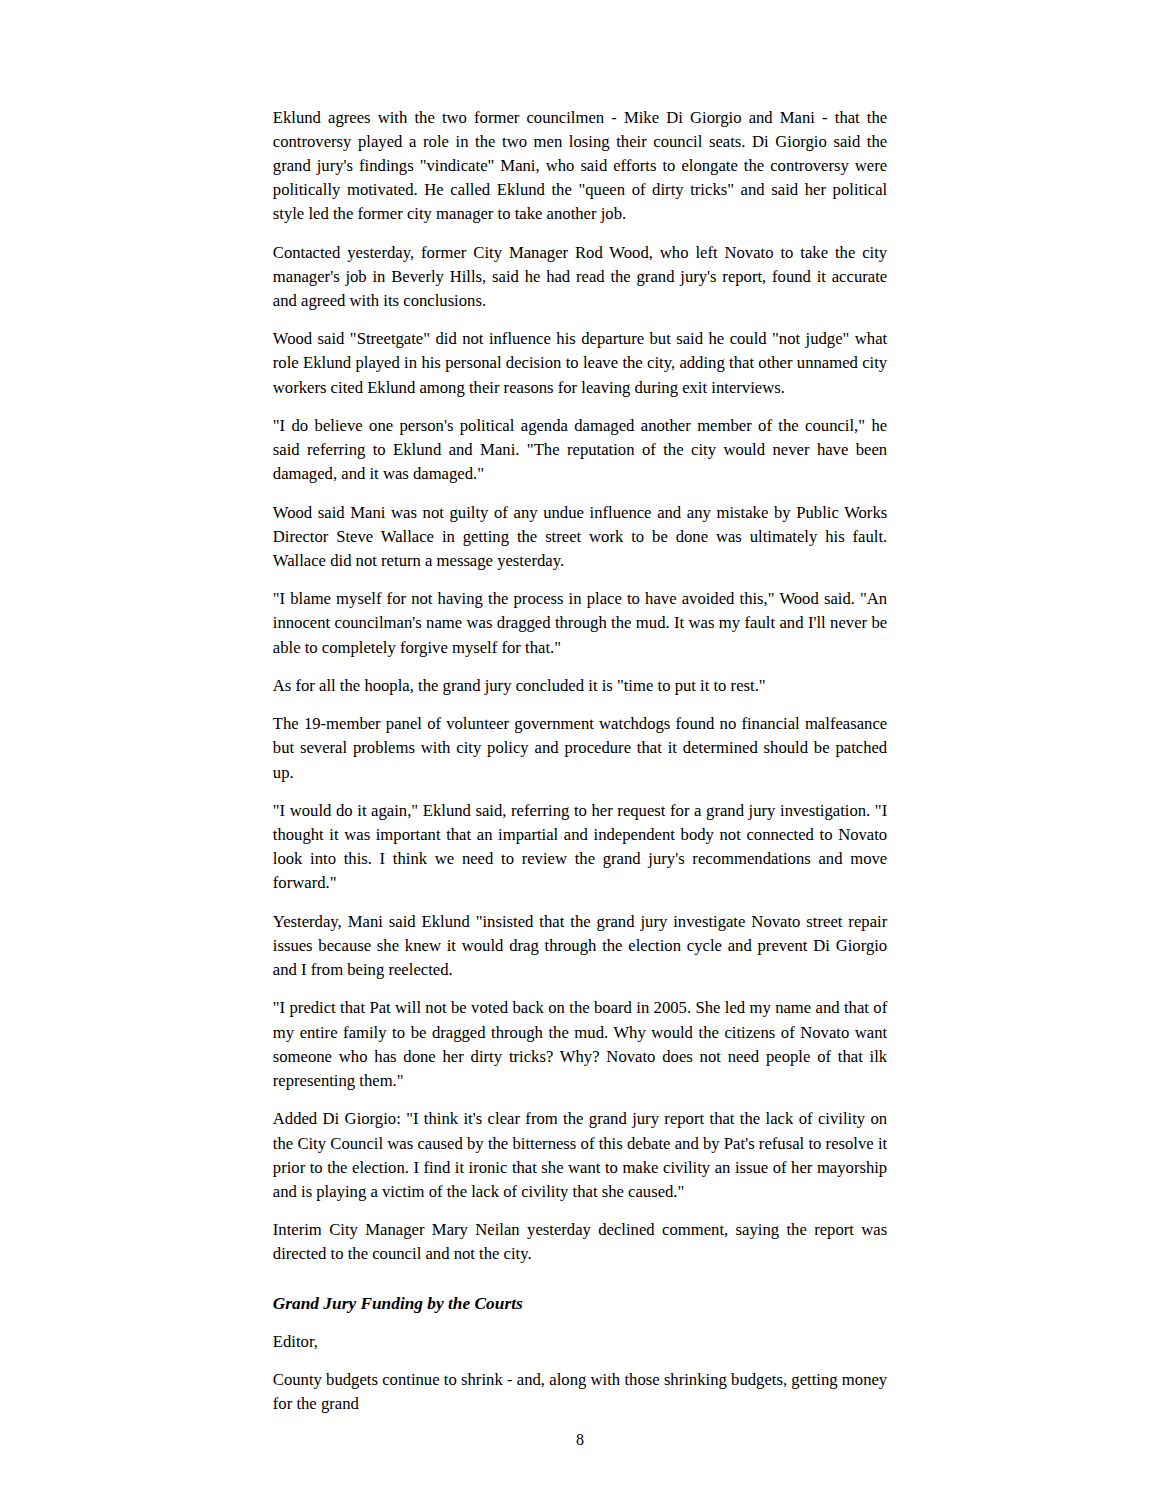Eklund agrees with the two former councilmen - Mike Di Giorgio and Mani - that the controversy played a role in the two men losing their council seats. Di Giorgio said the grand jury's findings "vindicate" Mani, who said efforts to elongate the controversy were politically motivated. He called Eklund the "queen of dirty tricks" and said her political style led the former city manager to take another job.
Contacted yesterday, former City Manager Rod Wood, who left Novato to take the city manager's job in Beverly Hills, said he had read the grand jury's report, found it accurate and agreed with its conclusions.
Wood said "Streetgate" did not influence his departure but said he could "not judge" what role Eklund played in his personal decision to leave the city, adding that other unnamed city workers cited Eklund among their reasons for leaving during exit interviews.
"I do believe one person's political agenda damaged another member of the council," he said referring to Eklund and Mani. "The reputation of the city would never have been damaged, and it was damaged."
Wood said Mani was not guilty of any undue influence and any mistake by Public Works Director Steve Wallace in getting the street work to be done was ultimately his fault. Wallace did not return a message yesterday.
"I blame myself for not having the process in place to have avoided this," Wood said. "An innocent councilman's name was dragged through the mud. It was my fault and I'll never be able to completely forgive myself for that."
As for all the hoopla, the grand jury concluded it is "time to put it to rest."
The 19-member panel of volunteer government watchdogs found no financial malfeasance but several problems with city policy and procedure that it determined should be patched up.
"I would do it again," Eklund said, referring to her request for a grand jury investigation. "I thought it was important that an impartial and independent body not connected to Novato look into this. I think we need to review the grand jury's recommendations and move forward."
Yesterday, Mani said Eklund "insisted that the grand jury investigate Novato street repair issues because she knew it would drag through the election cycle and prevent Di Giorgio and I from being reelected.
"I predict that Pat will not be voted back on the board in 2005. She led my name and that of my entire family to be dragged through the mud. Why would the citizens of Novato want someone who has done her dirty tricks? Why? Novato does not need people of that ilk representing them."
Added Di Giorgio: "I think it's clear from the grand jury report that the lack of civility on the City Council was caused by the bitterness of this debate and by Pat's refusal to resolve it prior to the election. I find it ironic that she want to make civility an issue of her mayorship and is playing a victim of the lack of civility that she caused."
Interim City Manager Mary Neilan yesterday declined comment, saying the report was directed to the council and not the city.
Grand Jury Funding by the Courts
Editor,
County budgets continue to shrink - and, along with those shrinking budgets, getting money for the grand
8